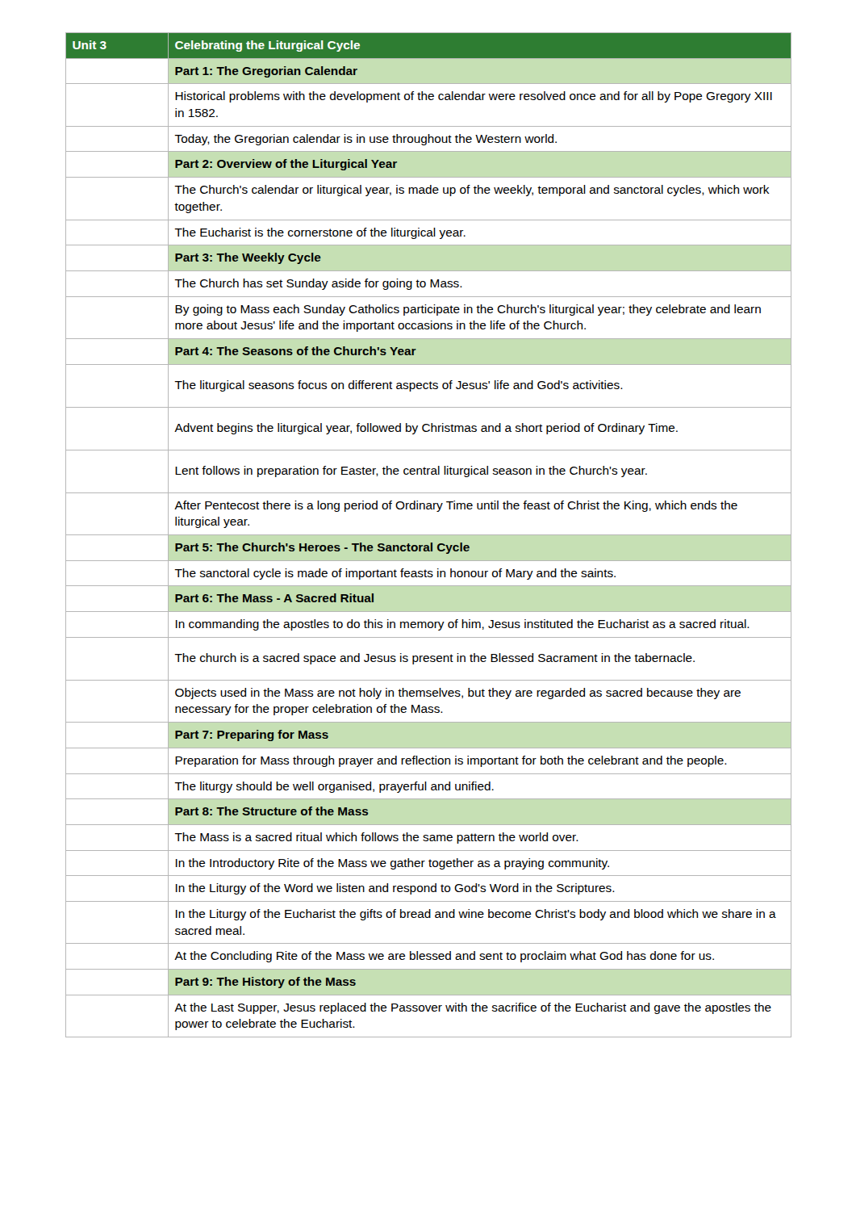| Unit 3 | Celebrating the Liturgical Cycle |
| | Part 1: The Gregorian Calendar |
| | Historical problems with the development of the calendar were resolved once and for all by Pope Gregory XIII in 1582. |
| | Today, the Gregorian calendar is in use throughout the Western world. |
| | Part 2: Overview of the Liturgical Year |
| | The Church's calendar or liturgical year, is made up of the weekly, temporal and sanctoral cycles, which work together. |
| | The Eucharist is the cornerstone of the liturgical year. |
| | Part 3: The Weekly Cycle |
| | The Church has set Sunday aside for going to Mass. |
| | By going to Mass each Sunday Catholics participate in the Church's liturgical year; they celebrate and learn more about Jesus' life and the important occasions in the life of the Church. |
| | Part 4: The Seasons of the Church's Year |
| | The liturgical seasons focus on different aspects of Jesus' life and God's activities. |
| | Advent begins the liturgical year, followed by Christmas and a short period of Ordinary Time. |
| | Lent follows in preparation for Easter, the central liturgical season in the Church's year. |
| | After Pentecost there is a long period of Ordinary Time until the feast of Christ the King, which ends the liturgical year. |
| | Part 5: The Church's Heroes - The Sanctoral Cycle |
| | The sanctoral cycle is made of important feasts in honour of Mary and the saints. |
| | Part 6: The Mass - A Sacred Ritual |
| | In commanding the apostles to do this in memory of him, Jesus instituted the Eucharist as a sacred ritual. |
| | The church is a sacred space and Jesus is present in the Blessed Sacrament in the tabernacle. |
| | Objects used in the Mass are not holy in themselves, but they are regarded as sacred because they are necessary for the proper celebration of the Mass. |
| | Part 7: Preparing for Mass |
| | Preparation for Mass through prayer and reflection is important for both the celebrant and the people. |
| | The liturgy should be well organised, prayerful and unified. |
| | Part 8: The Structure of the Mass |
| | The Mass is a sacred ritual which follows the same pattern the world over. |
| | In the Introductory Rite of the Mass we gather together as a praying community. |
| | In the Liturgy of the Word we listen and respond to God's Word in the Scriptures. |
| | In the Liturgy of the Eucharist the gifts of bread and wine become Christ's body and blood which we share in a sacred meal. |
| | At the Concluding Rite of the Mass we are blessed and sent to proclaim what God has done for us. |
| | Part 9: The History of the Mass |
| | At the Last Supper, Jesus replaced the Passover with the sacrifice of the Eucharist and gave the apostles the power to celebrate the Eucharist. |